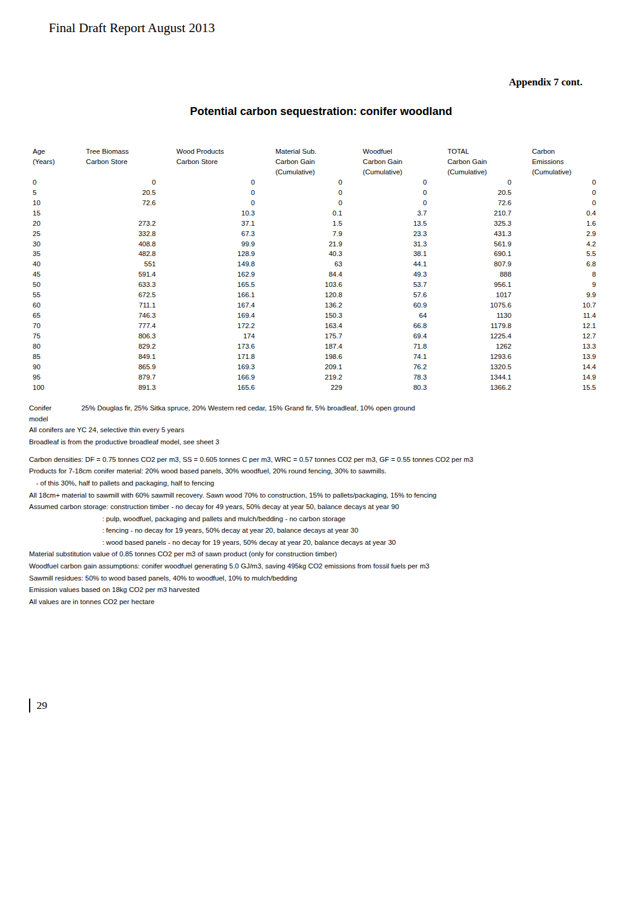Final Draft Report August 2013
Appendix 7 cont.
Potential carbon sequestration: conifer woodland
| Age | Tree Biomass | Wood Products | Material Sub. | Woodfuel | TOTAL | Carbon |
| --- | --- | --- | --- | --- | --- | --- |
| (Years) | Carbon Store | Carbon Store | Carbon Gain | Carbon Gain | Carbon Gain | Emissions |
| | | | (Cumulative) | (Cumulative) | (Cumulative) | (Cumulative) |
| 0 | 0 | 0 | 0 | 0 | 0 | 0 |
| 5 | 20.5 | 0 | 0 | 0 | 20.5 | 0 |
| 10 | 72.6 | 0 | 0 | 0 | 72.6 | 0 |
| 15 | | 10.3 | 0.1 | 3.7 | 210.7 | 0.4 |
| 20 | 273.2 | 37.1 | 1.5 | 13.5 | 325.3 | 1.6 |
| 25 | 332.8 | 67.3 | 7.9 | 23.3 | 431.3 | 2.9 |
| 30 | 408.8 | 99.9 | 21.9 | 31.3 | 561.9 | 4.2 |
| 35 | 482.8 | 128.9 | 40.3 | 38.1 | 690.1 | 5.5 |
| 40 | 551 | 149.8 | 63 | 44.1 | 807.9 | 6.8 |
| 45 | 591.4 | 162.9 | 84.4 | 49.3 | 888 | 8 |
| 50 | 633.3 | 165.5 | 103.6 | 53.7 | 956.1 | 9 |
| 55 | 672.5 | 166.1 | 120.8 | 57.6 | 1017 | 9.9 |
| 60 | 711.1 | 167.4 | 136.2 | 60.9 | 1075.6 | 10.7 |
| 65 | 746.3 | 169.4 | 150.3 | 64 | 1130 | 11.4 |
| 70 | 777.4 | 172.2 | 163.4 | 66.8 | 1179.8 | 12.1 |
| 75 | 806.3 | 174 | 175.7 | 69.4 | 1225.4 | 12.7 |
| 80 | 829.2 | 173.6 | 187.4 | 71.8 | 1262 | 13.3 |
| 85 | 849.1 | 171.8 | 198.6 | 74.1 | 1293.6 | 13.9 |
| 90 | 865.9 | 169.3 | 209.1 | 76.2 | 1320.5 | 14.4 |
| 95 | 879.7 | 166.9 | 219.2 | 78.3 | 1344.1 | 14.9 |
| 100 | 891.3 | 165.6 | 229 | 80.3 | 1366.2 | 15.5 |
Conifer
model
25% Douglas fir, 25% Sitka spruce, 20% Western red cedar, 15% Grand fir, 5% broadleaf, 10% open ground
All conifers are YC 24, selective thin every 5 years
Broadleaf is from the productive broadleaf model, see sheet 3
Carbon densities: DF = 0.75 tonnes CO2 per m3, SS = 0.605 tonnes C per m3, WRC = 0.57 tonnes CO2 per m3, GF = 0.55 tonnes CO2 per m3
Products for 7-18cm conifer material: 20% wood based panels, 30% woodfuel, 20% round fencing, 30% to sawmills.
- of this 30%, half to pallets and packaging, half to fencing
All 18cm+ material to sawmill with 60% sawmill recovery. Sawn wood 70% to construction, 15% to pallets/packaging, 15% to fencing
Assumed carbon storage: construction timber - no decay for 49 years, 50% decay at year 50, balance decays at year 90
: pulp, woodfuel, packaging and pallets and mulch/bedding - no carbon storage
: fencing - no decay for 19 years, 50% decay at year 20, balance decays at year 30
: wood based panels - no decay for 19 years, 50% decay at year 20, balance decays at year 30
Material substitution value of 0.85 tonnes CO2 per m3 of sawn product (only for construction timber)
Woodfuel carbon gain assumptions: conifer woodfuel generating 5.0 GJ/m3, saving 495kg CO2 emissions from fossil fuels per m3
Sawmill residues: 50% to wood based panels, 40% to woodfuel, 10% to mulch/bedding
Emission values based on 18kg CO2 per m3 harvested
All values are in tonnes CO2 per hectare
29